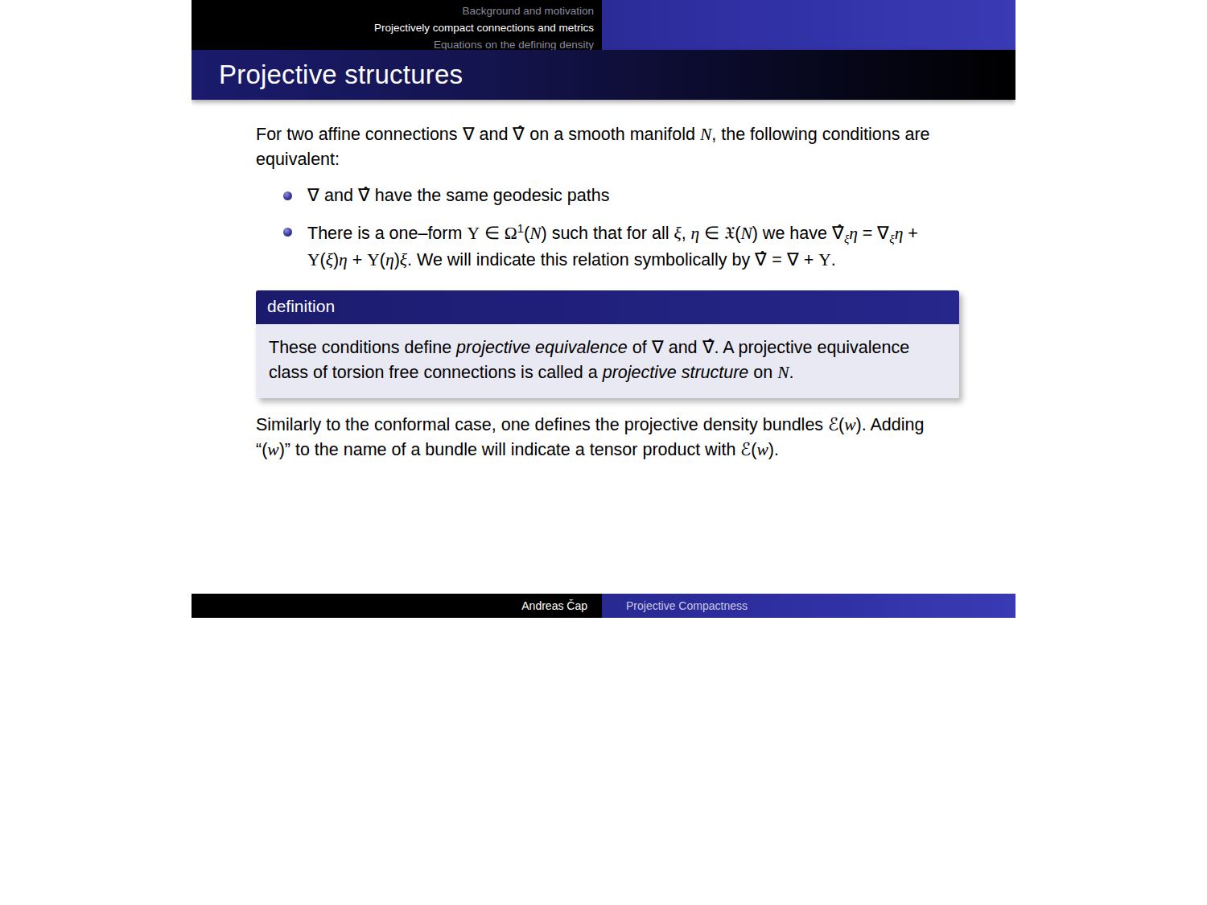Background and motivation
Projectively compact connections and metrics
Equations on the defining density
Projective structures
For two affine connections ∇ and ∇̂ on a smooth manifold N, the following conditions are equivalent:
∇ and ∇̂ have the same geodesic paths
There is a one–form Υ ∈ Ω1(N) such that for all ξ, η ∈ 𝔛(N) we have ∇̂ξη = ∇ξη + Υ(ξ)η + Υ(η)ξ. We will indicate this relation symbolically by ∇̂ = ∇ + Υ.
definition
These conditions define projective equivalence of ∇ and ∇̂. A projective equivalence class of torsion free connections is called a projective structure on N.
Similarly to the conformal case, one defines the projective density bundles ℰ(w). Adding “(w)” to the name of a bundle will indicate a tensor product with ℰ(w).
Andreas Čap
Projective Compactness